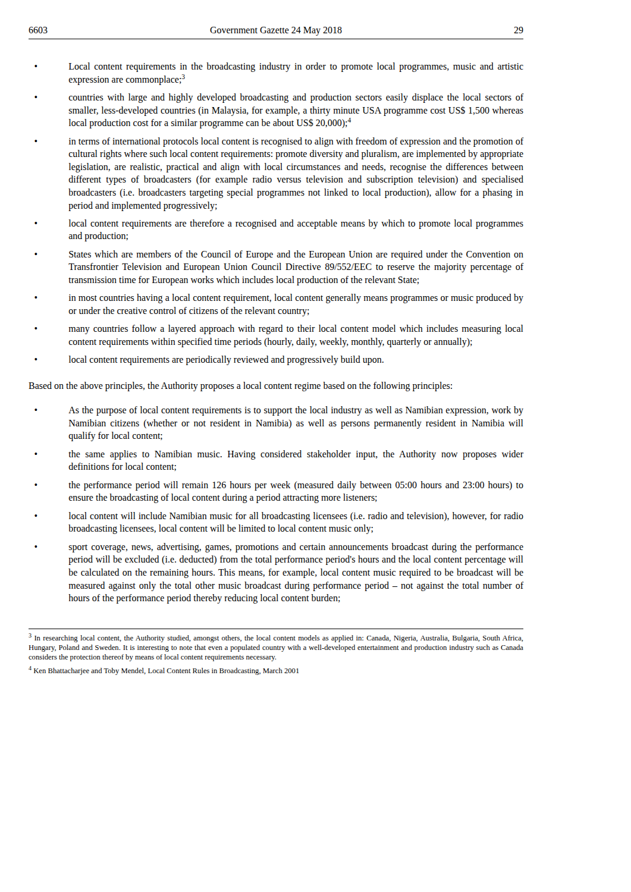6603
Government Gazette 24 May 2018
29
Local content requirements in the broadcasting industry in order to promote local programmes, music and artistic expression are commonplace;3
countries with large and highly developed broadcasting and production sectors easily displace the local sectors of smaller, less-developed countries (in Malaysia, for example, a thirty minute USA programme cost US$ 1,500 whereas local production cost for a similar programme can be about US$ 20,000);4
in terms of international protocols local content is recognised to align with freedom of expression and the promotion of cultural rights where such local content requirements: promote diversity and pluralism, are implemented by appropriate legislation, are realistic, practical and align with local circumstances and needs, recognise the differences between different types of broadcasters (for example radio versus television and subscription television) and specialised broadcasters (i.e. broadcasters targeting special programmes not linked to local production), allow for a phasing in period and implemented progressively;
local content requirements are therefore a recognised and acceptable means by which to promote local programmes and production;
States which are members of the Council of Europe and the European Union are required under the Convention on Transfrontier Television and European Union Council Directive 89/552/EEC to reserve the majority percentage of transmission time for European works which includes local production of the relevant State;
in most countries having a local content requirement, local content generally means programmes or music produced by or under the creative control of citizens of the relevant country;
many countries follow a layered approach with regard to their local content model which includes measuring local content requirements within specified time periods (hourly, daily, weekly, monthly, quarterly or annually);
local content requirements are periodically reviewed and progressively build upon.
Based on the above principles, the Authority proposes a local content regime based on the following principles:
As the purpose of local content requirements is to support the local industry as well as Namibian expression, work by Namibian citizens (whether or not resident in Namibia) as well as persons permanently resident in Namibia will qualify for local content;
the same applies to Namibian music. Having considered stakeholder input, the Authority now proposes wider definitions for local content;
the performance period will remain 126 hours per week (measured daily between 05:00 hours and 23:00 hours) to ensure the broadcasting of local content during a period attracting more listeners;
local content will include Namibian music for all broadcasting licensees (i.e. radio and television), however, for radio broadcasting licensees, local content will be limited to local content music only;
sport coverage, news, advertising, games, promotions and certain announcements broadcast during the performance period will be excluded (i.e. deducted) from the total performance period's hours and the local content percentage will be calculated on the remaining hours. This means, for example, local content music required to be broadcast will be measured against only the total other music broadcast during performance period – not against the total number of hours of the performance period thereby reducing local content burden;
3 In researching local content, the Authority studied, amongst others, the local content models as applied in: Canada, Nigeria, Australia, Bulgaria, South Africa, Hungary, Poland and Sweden. It is interesting to note that even a populated country with a well-developed entertainment and production industry such as Canada considers the protection thereof by means of local content requirements necessary.
4 Ken Bhattacharjee and Toby Mendel, Local Content Rules in Broadcasting, March 2001